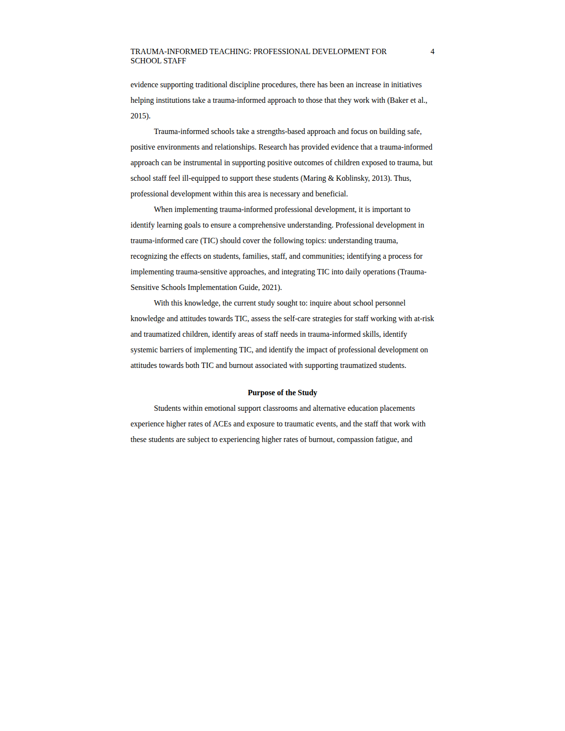Trauma-Informed Teaching: Professional Development for School Staff 4
evidence supporting traditional discipline procedures, there has been an increase in initiatives helping institutions take a trauma-informed approach to those that they work with (Baker et al., 2015).
Trauma-informed schools take a strengths-based approach and focus on building safe, positive environments and relationships. Research has provided evidence that a trauma-informed approach can be instrumental in supporting positive outcomes of children exposed to trauma, but school staff feel ill-equipped to support these students (Maring & Koblinsky, 2013). Thus, professional development within this area is necessary and beneficial.
When implementing trauma-informed professional development, it is important to identify learning goals to ensure a comprehensive understanding. Professional development in trauma-informed care (TIC) should cover the following topics: understanding trauma, recognizing the effects on students, families, staff, and communities; identifying a process for implementing trauma-sensitive approaches, and integrating TIC into daily operations (Trauma-Sensitive Schools Implementation Guide, 2021).
With this knowledge, the current study sought to: inquire about school personnel knowledge and attitudes towards TIC, assess the self-care strategies for staff working with at-risk and traumatized children, identify areas of staff needs in trauma-informed skills, identify systemic barriers of implementing TIC, and identify the impact of professional development on attitudes towards both TIC and burnout associated with supporting traumatized students.
Purpose of the Study
Students within emotional support classrooms and alternative education placements experience higher rates of ACEs and exposure to traumatic events, and the staff that work with these students are subject to experiencing higher rates of burnout, compassion fatigue, and